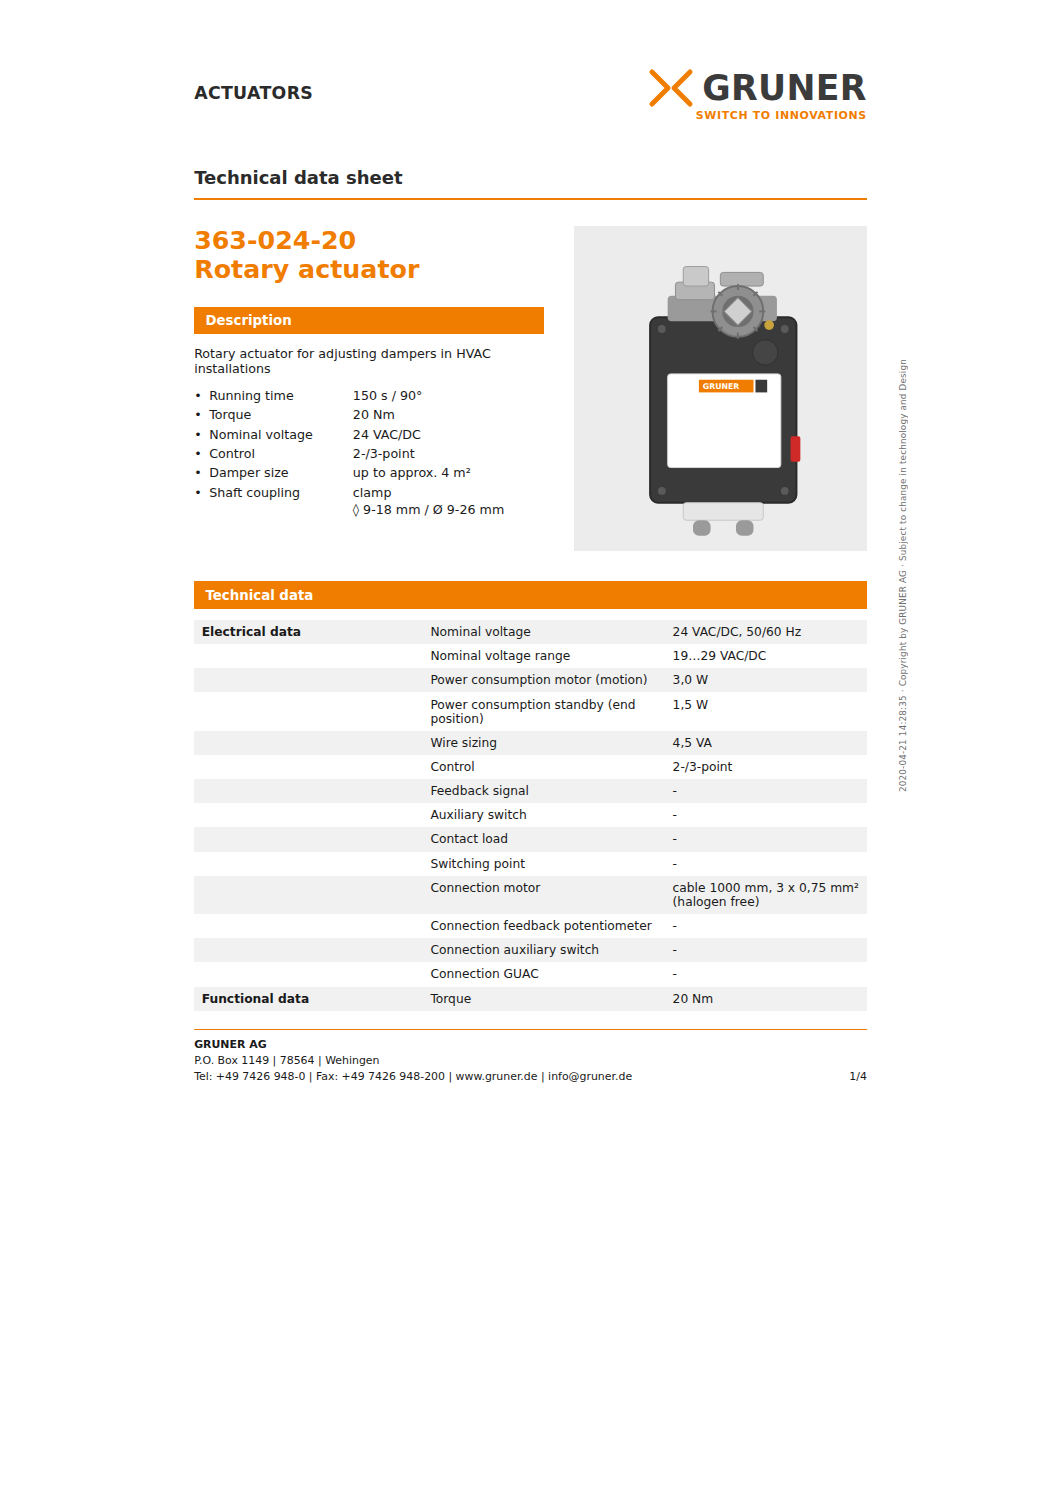ACTUATORS
GRUNER
SWITCH TO INNOVATIONS
Technical data sheet
363-024-20
Rotary actuator
Description
Rotary actuator for adjusting dampers in HVAC installations
Running time 150 s / 90°
Torque 20 Nm
Nominal voltage 24 VAC/DC
Control 2-/3-point
Damper size up to approx. 4 m²
Shaft coupling clamp◊ 9-18 mm / Ø 9-26 mm
GRUNER
Technical data
| Electrical data | Nominal voltage | 24 VAC/DC, 50/60 Hz |
| | Nominal voltage range | 19…29 VAC/DC |
| | Power consumption motor (motion) | 3,0 W |
| | Power consumption standby (end position) | 1,5 W |
| | Wire sizing | 4,5 VA |
| | Control | 2-/3-point |
| | Feedback signal | - |
| | Auxiliary switch | - |
| | Contact load | - |
| | Switching point | - |
| | Connection motor | cable 1000 mm, 3 x 0,75 mm² (halogen free) |
| | Connection feedback potentiometer | - |
| | Connection auxiliary switch | - |
| | Connection GUAC | - |
| Functional data | Torque | 20 Nm |
2020-04-21 14:28:35 · Copyright by GRUNER AG · Subject to change in technology and Design
GRUNER AG
P.O. Box 1149 | 78564 | Wehingen
Tel: +49 7426 948-0 | Fax: +49 7426 948-200 | www.gruner.de | info@gruner.de
1/4